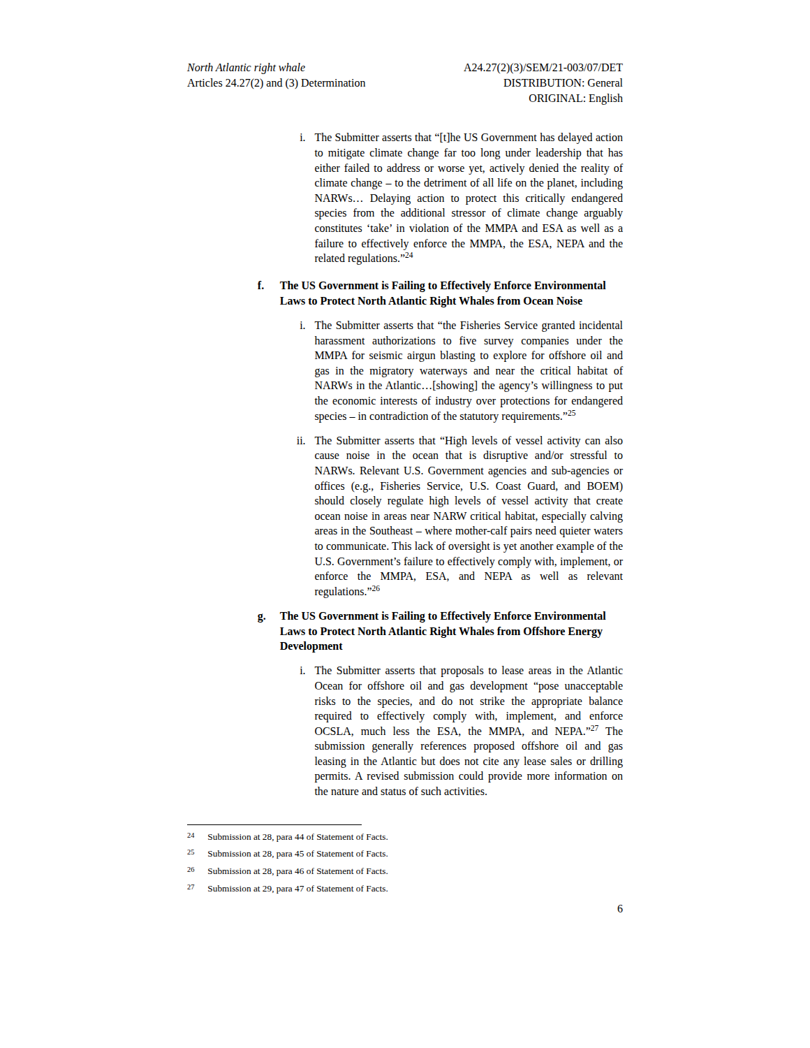| North Atlantic right whale Articles 24.27(2) and (3) Determination | A24.27(2)(3)/SEM/21-003/07/DET DISTRIBUTION: General ORIGINAL: English |
i.
The Submitter asserts that “[t]he US Government has delayed action to mitigate climate change far too long under leadership that has either failed to address or worse yet, actively denied the reality of climate change – to the detriment of all life on the planet, including NARWs… Delaying action to protect this critically endangered species from the additional stressor of climate change arguably constitutes ‘take’ in violation of the MMPA and ESA as well as a failure to effectively enforce the MMPA, the ESA, NEPA and the related regulations.”24
f. The US Government is Failing to Effectively Enforce Environmental Laws to Protect North Atlantic Right Whales from Ocean Noise
i.
The Submitter asserts that “the Fisheries Service granted incidental harassment authorizations to five survey companies under the MMPA for seismic airgun blasting to explore for offshore oil and gas in the migratory waterways and near the critical habitat of NARWs in the Atlantic…[showing] the agency’s willingness to put the economic interests of industry over protections for endangered species – in contradiction of the statutory requirements.”25
ii.
The Submitter asserts that “High levels of vessel activity can also cause noise in the ocean that is disruptive and/or stressful to NARWs. Relevant U.S. Government agencies and sub-agencies or offices (e.g., Fisheries Service, U.S. Coast Guard, and BOEM) should closely regulate high levels of vessel activity that create ocean noise in areas near NARW critical habitat, especially calving areas in the Southeast – where mother-calf pairs need quieter waters to communicate. This lack of oversight is yet another example of the U.S. Government’s failure to effectively comply with, implement, or enforce the MMPA, ESA, and NEPA as well as relevant regulations.”26
g. The US Government is Failing to Effectively Enforce Environmental Laws to Protect North Atlantic Right Whales from Offshore Energy Development
i.
The Submitter asserts that proposals to lease areas in the Atlantic Ocean for offshore oil and gas development “pose unacceptable risks to the species, and do not strike the appropriate balance required to effectively comply with, implement, and enforce OCSLA, much less the ESA, the MMPA, and NEPA.”27 The submission generally references proposed offshore oil and gas leasing in the Atlantic but does not cite any lease sales or drilling permits. A revised submission could provide more information on the nature and status of such activities.
24 Submission at 28, para 44 of Statement of Facts.
25 Submission at 28, para 45 of Statement of Facts.
26 Submission at 28, para 46 of Statement of Facts.
27 Submission at 29, para 47 of Statement of Facts.
6